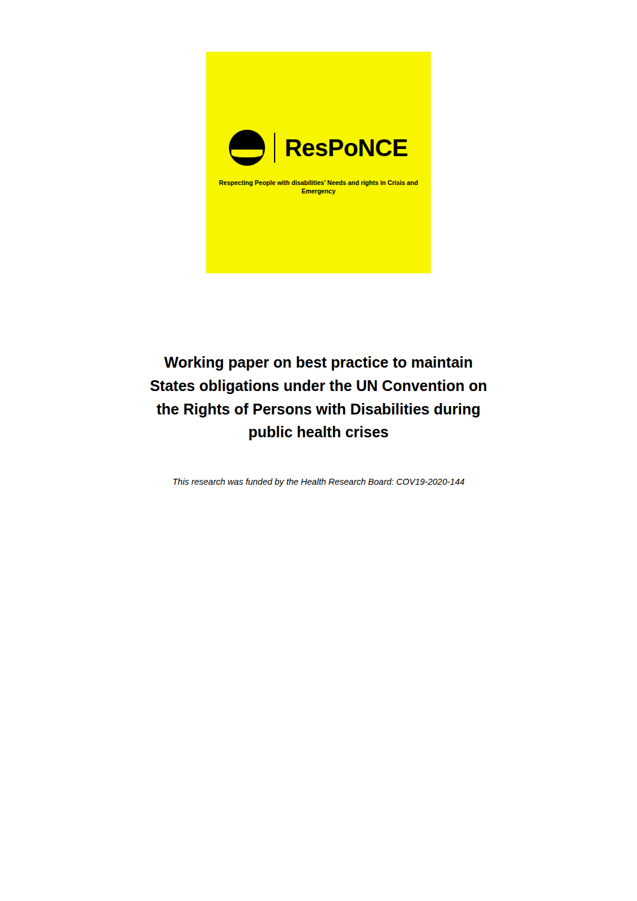ResPoNCE
Respecting People with disabilities’ Needs and rights in Crisis and Emergency
Working paper on best practice to maintain States obligations under the UN Convention on the Rights of Persons with Disabilities during public health crises
This research was funded by the Health Research Board: COV19-2020-144